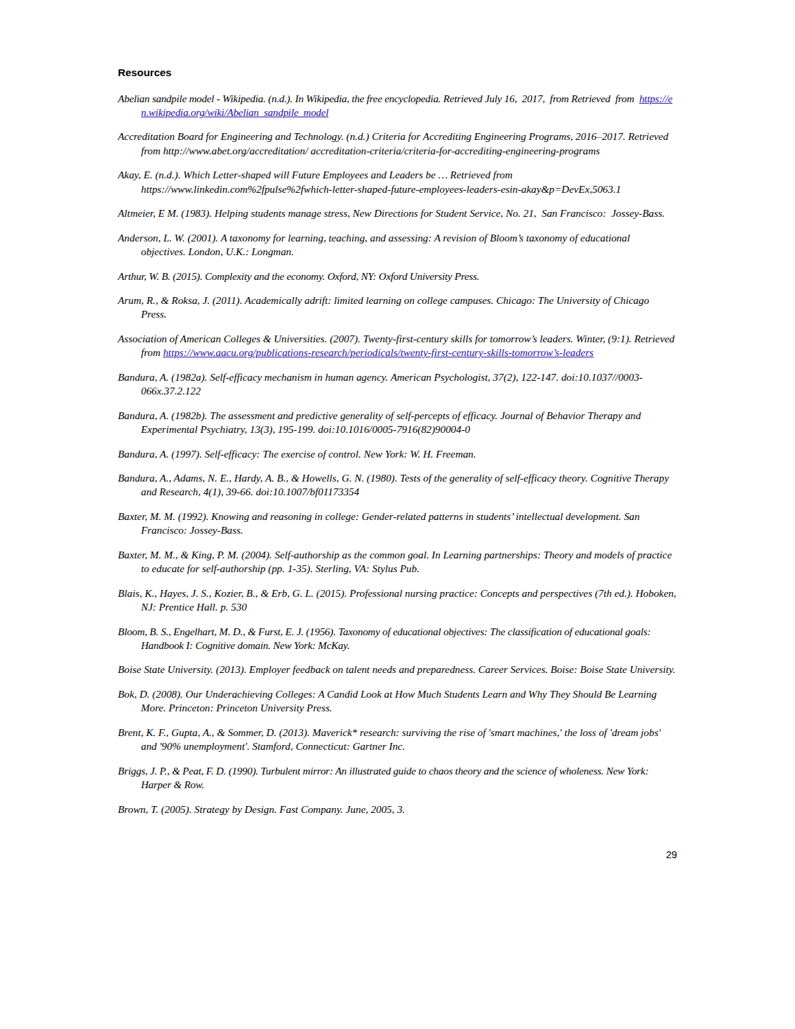Resources
Abelian sandpile model - Wikipedia. (n.d.). In Wikipedia, the free encyclopedia. Retrieved July 16, 2017, from Retrieved from https://en.wikipedia.org/wiki/Abelian_sandpile_model
Accreditation Board for Engineering and Technology. (n.d.) Criteria for Accrediting Engineering Programs, 2016–2017. Retrieved from http://www.abet.org/accreditation/ accreditation-criteria/criteria-for-accrediting-engineering-programs
Akay, E. (n.d.). Which Letter-shaped will Future Employees and Leaders be … Retrieved from https://www.linkedin.com%2fpulse%2fwhich-letter-shaped-future-employees-leaders-esin-akay&p=DevEx,5063.1
Altmeier, E M. (1983). Helping students manage stress, New Directions for Student Service, No. 21, San Francisco: Jossey-Bass.
Anderson, L. W. (2001). A taxonomy for learning, teaching, and assessing: A revision of Bloom’s taxonomy of educational objectives. London, U.K.: Longman.
Arthur, W. B. (2015). Complexity and the economy. Oxford, NY: Oxford University Press.
Arum, R., & Roksa, J. (2011). Academically adrift: limited learning on college campuses. Chicago: The University of Chicago Press.
Association of American Colleges & Universities. (2007). Twenty-first-century skills for tomorrow’s leaders. Winter, (9:1). Retrieved from https://www.aacu.org/publications-research/periodicals/twenty-first-century-skills-tomorrow’s-leaders
Bandura, A. (1982a). Self-efficacy mechanism in human agency. American Psychologist, 37(2), 122-147. doi:10.1037//0003-066x.37.2.122
Bandura, A. (1982b). The assessment and predictive generality of self-percepts of efficacy. Journal of Behavior Therapy and Experimental Psychiatry, 13(3), 195-199. doi:10.1016/0005-7916(82)90004-0
Bandura, A. (1997). Self-efficacy: The exercise of control. New York: W. H. Freeman.
Bandura, A., Adams, N. E., Hardy, A. B., & Howells, G. N. (1980). Tests of the generality of self-efficacy theory. Cognitive Therapy and Research, 4(1), 39-66. doi:10.1007/bf01173354
Baxter, M. M. (1992). Knowing and reasoning in college: Gender-related patterns in students’ intellectual development. San Francisco: Jossey-Bass.
Baxter, M. M., & King, P. M. (2004). Self-authorship as the common goal. In Learning partnerships: Theory and models of practice to educate for self-authorship (pp. 1-35). Sterling, VA: Stylus Pub.
Blais, K., Hayes, J. S., Kozier, B., & Erb, G. L. (2015). Professional nursing practice: Concepts and perspectives (7th ed.). Hoboken, NJ: Prentice Hall. p. 530
Bloom, B. S., Engelhart, M. D., & Furst, E. J. (1956). Taxonomy of educational objectives: The classification of educational goals: Handbook I: Cognitive domain. New York: McKay.
Boise State University. (2013). Employer feedback on talent needs and preparedness. Career Services. Boise: Boise State University.
Bok, D. (2008). Our Underachieving Colleges: A Candid Look at How Much Students Learn and Why They Should Be Learning More. Princeton: Princeton University Press.
Brent, K. F., Gupta, A., & Sommer, D. (2013). Maverick* research: surviving the rise of 'smart machines,' the loss of 'dream jobs' and '90% unemployment'. Stamford, Connecticut: Gartner Inc.
Briggs, J. P., & Peat, F. D. (1990). Turbulent mirror: An illustrated guide to chaos theory and the science of wholeness. New York: Harper & Row.
Brown, T. (2005). Strategy by Design. Fast Company. June, 2005, 3.
29